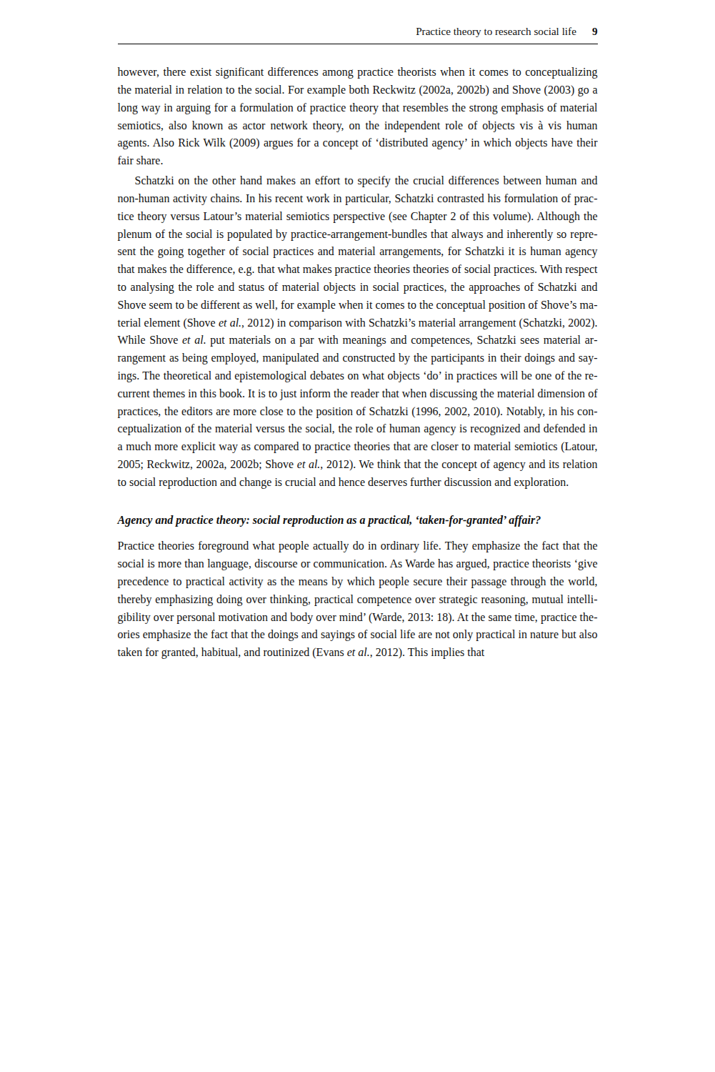Practice theory to research social life 9
however, there exist significant differences among practice theorists when it comes to conceptualizing the material in relation to the social. For example both Reckwitz (2002a, 2002b) and Shove (2003) go a long way in arguing for a formulation of practice theory that resembles the strong emphasis of material semiotics, also known as actor network theory, on the independent role of objects vis à vis human agents. Also Rick Wilk (2009) argues for a concept of ‘distributed agency’ in which objects have their fair share.
Schatzki on the other hand makes an effort to specify the crucial differences between human and non-human activity chains. In his recent work in particular, Schatzki contrasted his formulation of practice theory versus Latour’s material semiotics perspective (see Chapter 2 of this volume). Although the plenum of the social is populated by practice-arrangement-bundles that always and inherently so represent the going together of social practices and material arrangements, for Schatzki it is human agency that makes the difference, e.g. that what makes practice theories theories of social practices. With respect to analysing the role and status of material objects in social practices, the approaches of Schatzki and Shove seem to be different as well, for example when it comes to the conceptual position of Shove’s material element (Shove et al., 2012) in comparison with Schatzki’s material arrangement (Schatzki, 2002). While Shove et al. put materials on a par with meanings and competences, Schatzki sees material arrangement as being employed, manipulated and constructed by the participants in their doings and sayings. The theoretical and epistemological debates on what objects ‘do’ in practices will be one of the recurrent themes in this book. It is to just inform the reader that when discussing the material dimension of practices, the editors are more close to the position of Schatzki (1996, 2002, 2010). Notably, in his conceptualization of the material versus the social, the role of human agency is recognized and defended in a much more explicit way as compared to practice theories that are closer to material semiotics (Latour, 2005; Reckwitz, 2002a, 2002b; Shove et al., 2012). We think that the concept of agency and its relation to social reproduction and change is crucial and hence deserves further discussion and exploration.
Agency and practice theory: social reproduction as a practical, ‘taken-for-granted’ affair?
Practice theories foreground what people actually do in ordinary life. They emphasize the fact that the social is more than language, discourse or communication. As Warde has argued, practice theorists ‘give precedence to practical activity as the means by which people secure their passage through the world, thereby emphasizing doing over thinking, practical competence over strategic reasoning, mutual intelligibility over personal motivation and body over mind’ (Warde, 2013: 18). At the same time, practice theories emphasize the fact that the doings and sayings of social life are not only practical in nature but also taken for granted, habitual, and routinized (Evans et al., 2012). This implies that